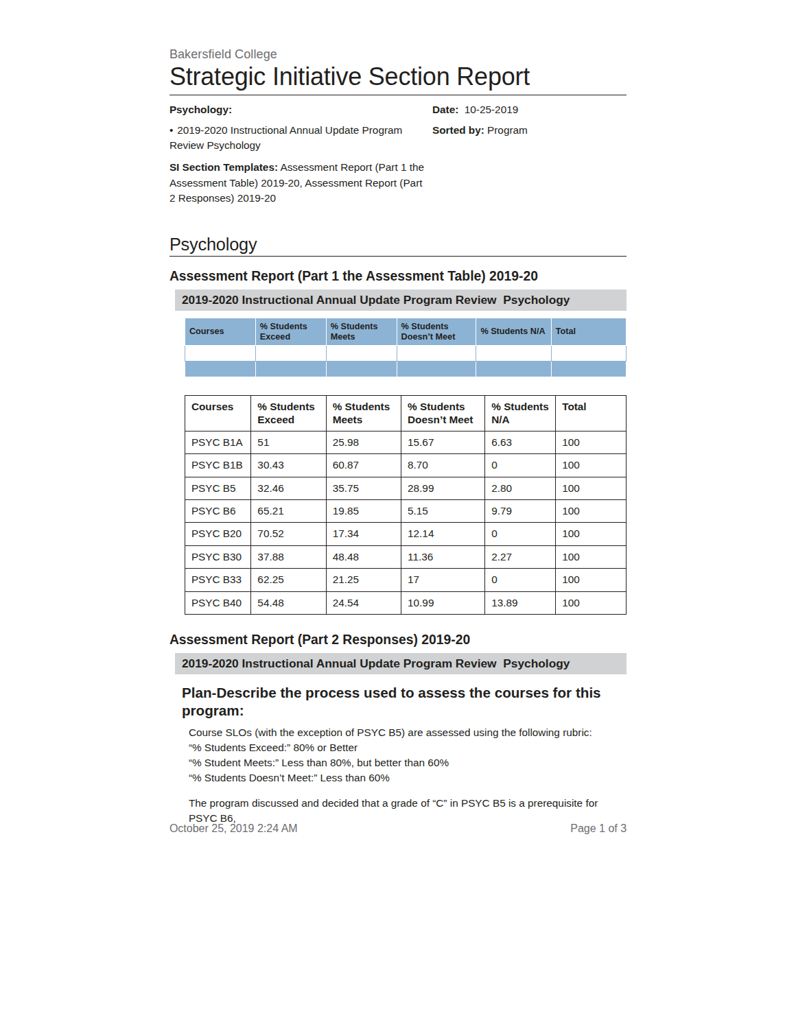Bakersfield College
Strategic Initiative Section Report
| Psychology: | Date: 10-25-2019 |
| • 2019-2020 Instructional Annual Update Program Review Psychology | Sorted by: Program |
| SI Section Templates: Assessment Report (Part 1 the Assessment Table) 2019-20, Assessment Report (Part 2 Responses) 2019-20 | |
Psychology
Assessment Report (Part 1 the Assessment Table) 2019-20
2019-2020 Instructional Annual Update Program Review Psychology
| Courses | % Students Exceed | % Students Meets | % Students Doesn’t Meet | % Students N/A | Total |
| --- | --- | --- | --- | --- | --- |
| Courses | % Students Exceed | % Students Meets | % Students Doesn’t Meet | % Students N/A | Total |
| --- | --- | --- | --- | --- | --- |
| PSYC B1A | 51 | 25.98 | 15.67 | 6.63 | 100 |
| PSYC B1B | 30.43 | 60.87 | 8.70 | 0 | 100 |
| PSYC B5 | 32.46 | 35.75 | 28.99 | 2.80 | 100 |
| PSYC B6 | 65.21 | 19.85 | 5.15 | 9.79 | 100 |
| PSYC B20 | 70.52 | 17.34 | 12.14 | 0 | 100 |
| PSYC B30 | 37.88 | 48.48 | 11.36 | 2.27 | 100 |
| PSYC B33 | 62.25 | 21.25 | 17 | 0 | 100 |
| PSYC B40 | 54.48 | 24.54 | 10.99 | 13.89 | 100 |
Assessment Report (Part 2 Responses) 2019-20
2019-2020 Instructional Annual Update Program Review Psychology
Plan-Describe the process used to assess the courses for this program:
Course SLOs (with the exception of PSYC B5) are assessed using the following rubric:
“% Students Exceed:” 80% or Better
“% Student Meets:” Less than 80%, but better than 60%
“% Students Doesn’t Meet:” Less than 60%
The program discussed and decided that a grade of “C” in PSYC B5 is a prerequisite for PSYC B6,
October 25, 2019 2:24 AM
Page 1 of 3